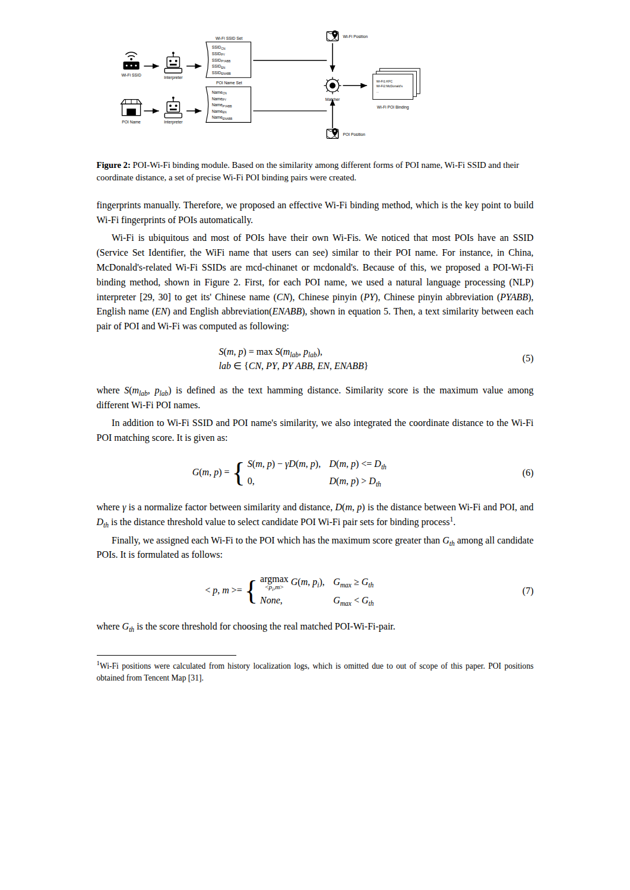Wi-Fi SSID Interpreter Wi-Fi SSID Set SSIDCN SSIDPY SSIDPYABB SSIDEN SSIDENABB Wi-Fi Position Matcher Wi-Fi1:KFC Wi-Fi2:McDonald's ... Wi-Fi POI Binding POI Name Interpreter POI Name Set NameCN NamePY NamePYABB NameEN NameENABB POI Position
Figure 2: POI-Wi-Fi binding module. Based on the similarity among different forms of POI name, Wi-Fi SSID and their coordinate distance, a set of precise Wi-Fi POI binding pairs were created.
fingerprints manually. Therefore, we proposed an effective Wi-Fi binding method, which is the key point to build Wi-Fi fingerprints of POIs automatically.
Wi-Fi is ubiquitous and most of POIs have their own Wi-Fis. We noticed that most POIs have an SSID (Service Set Identifier, the WiFi name that users can see) similar to their POI name. For instance, in China, McDonald's-related Wi-Fi SSIDs are mcd-chinanet or mcdonald's. Because of this, we proposed a POI-Wi-Fi binding method, shown in Figure 2. First, for each POI name, we used a natural language processing (NLP) interpreter [29, 30] to get its' Chinese name (CN), Chinese pinyin (PY), Chinese pinyin abbreviation (PYABB), English name (EN) and English abbreviation(ENABB), shown in equation 5. Then, a text similarity between each pair of POI and Wi-Fi was computed as following:
S(m, p) = max S(mlab, plab), lab ∈ {CN, PY, PY ABB, EN, ENABB}
(5)
where S(mlab, plab) is defined as the text hamming distance. Similarity score is the maximum value among different Wi-Fi POI names.
In addition to Wi-Fi SSID and POI name's similarity, we also integrated the coordinate distance to the Wi-Fi POI matching score. It is given as:
G(m, p) = {
| S ( m , p ) − γD ( m , p ), | D ( m , p ) <= D th |
| 0, | D ( m , p ) > D th |
(6)
where γ is a normalize factor between similarity and distance, D(m, p) is the distance between Wi-Fi and POI, and Dth is the distance threshold value to select candidate POI Wi-Fi pair sets for binding process1.
Finally, we assigned each Wi-Fi to the POI which has the maximum score greater than Gth among all candidate POIs. It is formulated as follows:
< p, m >= {
| argmax < p i , m > G ( m , p i ), | G max ≥ G th |
| None , | G max < G th |
(7)
where Gth is the score threshold for choosing the real matched POI-Wi-Fi-pair.
1Wi-Fi positions were calculated from history localization logs, which is omitted due to out of scope of this paper. POI positions obtained from Tencent Map [31].